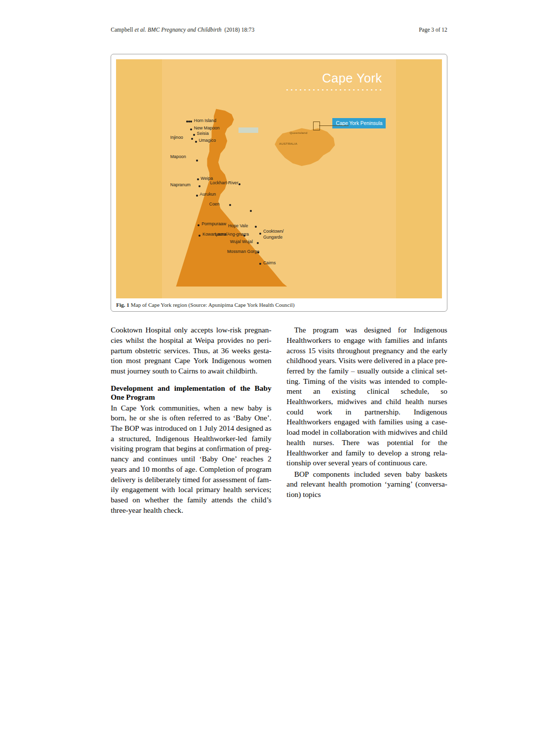Campbell et al. BMC Pregnancy and Childbirth (2018) 18:73
Page 3 of 12
Cape York
Cape York Peninsula
Queensland
AUSTRALIA
Horn Island
New Mapoon
Seisia
Injinoo
Umagico
Mapoon
Weipa
Napranum
Aurukun
Lockhart-River
Coen
Pormpuraaw
Kowanyama
Hope Vale
Cooktown/
Gungarde
Laura/Ang-gnarra
Wujal Wujal
Mossman Gorge
Cairns
Fig. 1 Map of Cape York region (Source: Apunipima Cape York Health Council)
Cooktown Hospital only accepts low-risk pregnancies whilst the hospital at Weipa provides no peri-partum obstetric services. Thus, at 36 weeks gestation most pregnant Cape York Indigenous women must journey south to Cairns to await childbirth.
Development and implementation of the Baby One Program
In Cape York communities, when a new baby is born, he or she is often referred to as ‘Baby One’. The BOP was introduced on 1 July 2014 designed as a structured, Indigenous Healthworker-led family visiting program that begins at confirmation of pregnancy and continues until ‘Baby One’ reaches 2 years and 10 months of age. Completion of program delivery is deliberately timed for assessment of family engagement with local primary health services; based on whether the family attends the child’s three-year health check.
The program was designed for Indigenous Healthworkers to engage with families and infants across 15 visits throughout pregnancy and the early childhood years. Visits were delivered in a place preferred by the family – usually outside a clinical setting. Timing of the visits was intended to complement an existing clinical schedule, so Healthworkers, midwives and child health nurses could work in partnership. Indigenous Healthworkers engaged with families using a case-load model in collaboration with midwives and child health nurses. There was potential for the Healthworker and family to develop a strong relationship over several years of continuous care.
BOP components included seven baby baskets and relevant health promotion ‘yarning’ (conversation) topics